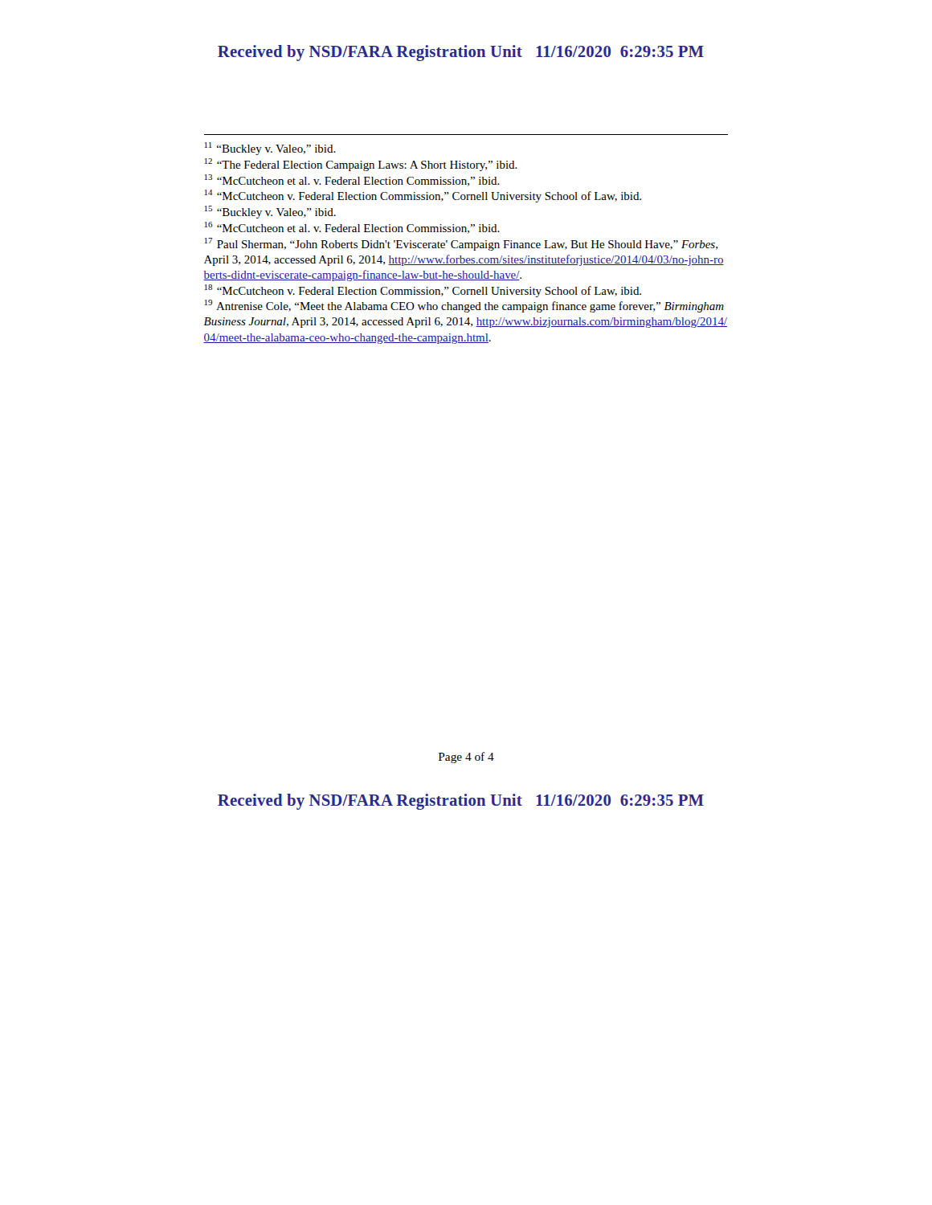Received by NSD/FARA Registration Unit 11/16/2020 6:29:35 PM
11 “Buckley v. Valeo,” ibid.
12 “The Federal Election Campaign Laws: A Short History,” ibid.
13 “McCutcheon et al. v. Federal Election Commission,” ibid.
14 “McCutcheon v. Federal Election Commission,” Cornell University School of Law, ibid.
15 “Buckley v. Valeo,” ibid.
16 “McCutcheon et al. v. Federal Election Commission,” ibid.
17 Paul Sherman, “John Roberts Didn't 'Eviscerate' Campaign Finance Law, But He Should Have,” Forbes, April 3, 2014, accessed April 6, 2014, http://www.forbes.com/sites/instituteforjustice/2014/04/03/no-john-roberts-didnt-eviscerate-campaign-finance-law-but-he-should-have/.
18 “McCutcheon v. Federal Election Commission,” Cornell University School of Law, ibid.
19 Antrenise Cole, “Meet the Alabama CEO who changed the campaign finance game forever,” Birmingham Business Journal, April 3, 2014, accessed April 6, 2014, http://www.bizjournals.com/birmingham/blog/2014/04/meet-the-alabama-ceo-who-changed-the-campaign.html.
Page 4 of 4
Received by NSD/FARA Registration Unit 11/16/2020 6:29:35 PM